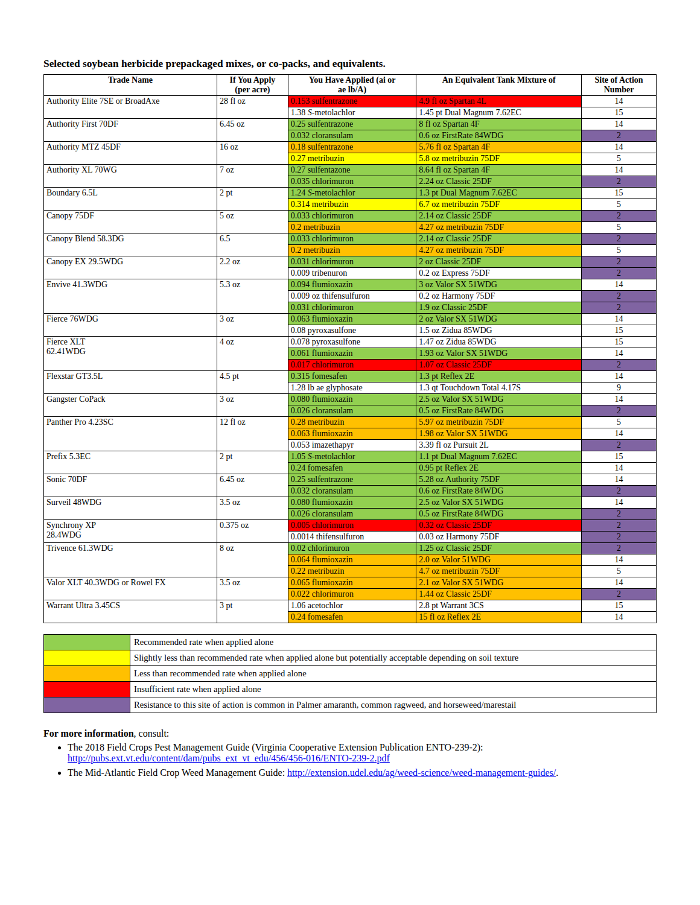Selected soybean herbicide prepackaged mixes, or co-packs, and equivalents.
| Trade Name | If You Apply (per acre) | You Have Applied (ai or ae lb/A) | An Equivalent Tank Mixture of | Site of Action Number |
| --- | --- | --- | --- | --- |
| Authority Elite 7SE or BroadAxe | 28 fl oz | 0.153 sulfentrazone | 4.9 fl oz Spartan 4L | 14 |
| 1.38 S -metolachlor | 1.45 pt Dual Magnum 7.62EC | 15 |
| Authority First 70DF | 6.45 oz | 0.25 sulfentrazone | 8 fl oz Spartan 4F | 14 |
| 0.032 cloransulam | 0.6 oz FirstRate 84WDG | 2 |
| Authority MTZ 45DF | 16 oz | 0.18 sulfentrazone | 5.76 fl oz Spartan 4F | 14 |
| 0.27 metribuzin | 5.8 oz metribuzin 75DF | 5 |
| Authority XL 70WG | 7 oz | 0.27 sulfentazone | 8.64 fl oz Spartan 4F | 14 |
| 0.035 chlorimuron | 2.24 oz Classic 25DF | 2 |
| Boundary 6.5L | 2 pt | 1.24 S -metolachlor | 1.3 pt Dual Magnum 7.62EC | 15 |
| 0.314 metribuzin | 6.7 oz metribuzin 75DF | 5 |
| Canopy 75DF | 5 oz | 0.033 chlorimuron | 2.14 oz Classic 25DF | 2 |
| 0.2 metribuzin | 4.27 oz metribuzin 75DF | 5 |
| Canopy Blend 58.3DG | 6.5 | 0.033 chlorimuron | 2.14 oz Classic 25DF | 2 |
| 0.2 metribuzin | 4.27 oz metribuzin 75DF | 5 |
| Canopy EX 29.5WDG | 2.2 oz | 0.031 chlorimuron | 2 oz Classic 25DF | 2 |
| 0.009 tribenuron | 0.2 oz Express 75DF | 2 |
| Envive 41.3WDG | 5.3 oz | 0.094 flumioxazin | 3 oz Valor SX 51WDG | 14 |
| 0.009 oz thifensulfuron | 0.2 oz Harmony 75DF | 2 |
| 0.031 chlorimuron | 1.9 oz Classic 25DF | 2 |
| Fierce 76WDG | 3 oz | 0.063 flumioxazin | 2 oz Valor SX 51WDG | 14 |
| 0.08 pyroxasulfone | 1.5 oz Zidua 85WDG | 15 |
| Fierce XLT 62.41WDG | 4 oz | 0.078 pyroxasulfone | 1.47 oz Zidua 85WDG | 15 |
| 0.061 flumioxazin | 1.93 oz Valor SX 51WDG | 14 |
| 0.017 chlorimuron | 1.07 oz Classic 25DF | 2 |
| Flexstar GT3.5L | 4.5 pt | 0.315 fomesafen | 1.3 pt Reflex 2E | 14 |
| 1.28 lb ae glyphosate | 1.3 qt Touchdown Total 4.17S | 9 |
| Gangster CoPack | 3 oz | 0.080 flumioxazin | 2.5 oz Valor SX 51WDG | 14 |
| 0.026 cloransulam | 0.5 oz FirstRate 84WDG | 2 |
| Panther Pro 4.23SC | 12 fl oz | 0.28 metribuzin | 5.97 oz metribuzin 75DF | 5 |
| 0.063 flumioxazin | 1.98 oz Valor SX 51WDG | 14 |
| 0.053 imazethapyr | 3.39 fl oz Pursuit 2L | 2 |
| Prefix 5.3EC | 2 pt | 1.05 S -metolachlor | 1.1 pt Dual Magnum 7.62EC | 15 |
| 0.24 fomesafen | 0.95 pt Reflex 2E | 14 |
| Sonic 70DF | 6.45 oz | 0.25 sulfentrazone | 5.28 oz Authority 75DF | 14 |
| 0.032 cloransulam | 0.6 oz FirstRate 84WDG | 2 |
| Surveil 48WDG | 3.5 oz | 0.080 flumioxazin | 2.5 oz Valor SX 51WDG | 14 |
| 0.026 cloransulam | 0.5 oz FirstRate 84WDG | 2 |
| Synchrony XP 28.4WDG | 0.375 oz | 0.005 chlorimuron | 0.32 oz Classic 25DF | 2 |
| 0.0014 thifensulfuron | 0.03 oz Harmony 75DF | 2 |
| Trivence 61.3WDG | 8 oz | 0.02 chlorimuron | 1.25 oz Classic 25DF | 2 |
| 0.064 flumioxazin | 2.0 oz Valor 51WDG | 14 |
| 0.22 metribuzin | 4.7 oz metribuzin 75DF | 5 |
| Valor XLT 40.3WDG or Rowel FX | 3.5 oz | 0.065 flumioxazin | 2.1 oz Valor SX 51WDG | 14 |
| 0.022 chlorimuron | 1.44 oz Classic 25DF | 2 |
| Warrant Ultra 3.45CS | 3 pt | 1.06 acetochlor | 2.8 pt Warrant 3CS | 15 |
| 0.24 fomesafen | 15 fl oz Reflex 2E | 14 |
| | Recommended rate when applied alone |
| | Slightly less than recommended rate when applied alone but potentially acceptable depending on soil texture |
| | Less than recommended rate when applied alone |
| | Insufficient rate when applied alone |
| | Resistance to this site of action is common in Palmer amaranth, common ragweed, and horseweed/marestail |
For more information, consult:
The 2018 Field Crops Pest Management Guide (Virginia Cooperative Extension Publication ENTO-239-2):
http://pubs.ext.vt.edu/content/dam/pubs_ext_vt_edu/456/456-016/ENTO-239-2.pdf
The Mid-Atlantic Field Crop Weed Management Guide: http://extension.udel.edu/ag/weed-science/weed-management-guides/.